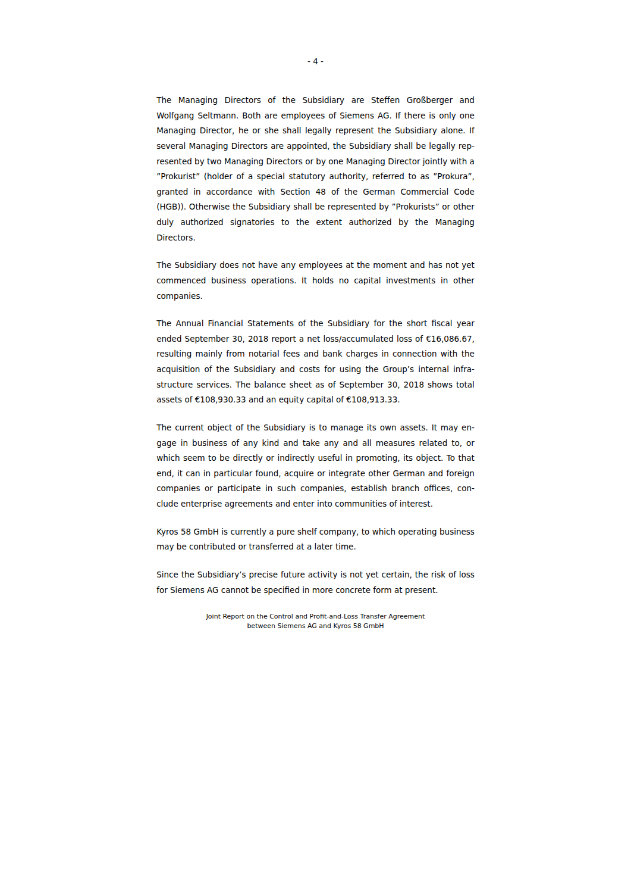- 4 -
The Managing Directors of the Subsidiary are Steffen Großberger and Wolfgang Seltmann. Both are employees of Siemens AG. If there is only one Managing Director, he or she shall legally represent the Subsidiary alone. If several Managing Directors are appointed, the Subsidiary shall be legally represented by two Managing Directors or by one Managing Director jointly with a ”Prokurist” (holder of a special statutory authority, referred to as ”Prokura”, granted in accordance with Section 48 of the German Commercial Code (HGB)). Otherwise the Subsidiary shall be represented by ”Prokurists” or other duly authorized signatories to the extent authorized by the Managing Directors.
The Subsidiary does not have any employees at the moment and has not yet commenced business operations. It holds no capital investments in other companies.
The Annual Financial Statements of the Subsidiary for the short fiscal year ended September 30, 2018 report a net loss/accumulated loss of €16,086.67, resulting mainly from notarial fees and bank charges in connection with the acquisition of the Subsidiary and costs for using the Group’s internal infrastructure services. The balance sheet as of September 30, 2018 shows total assets of €108,930.33 and an equity capital of €108,913.33.
The current object of the Subsidiary is to manage its own assets. It may engage in business of any kind and take any and all measures related to, or which seem to be directly or indirectly useful in promoting, its object. To that end, it can in particular found, acquire or integrate other German and foreign companies or participate in such companies, establish branch offices, conclude enterprise agreements and enter into communities of interest.
Kyros 58 GmbH is currently a pure shelf company, to which operating business may be contributed or transferred at a later time.
Since the Subsidiary’s precise future activity is not yet certain, the risk of loss for Siemens AG cannot be specified in more concrete form at present.
Joint Report on the Control and Profit-and-Loss Transfer Agreement
between Siemens AG and Kyros 58 GmbH